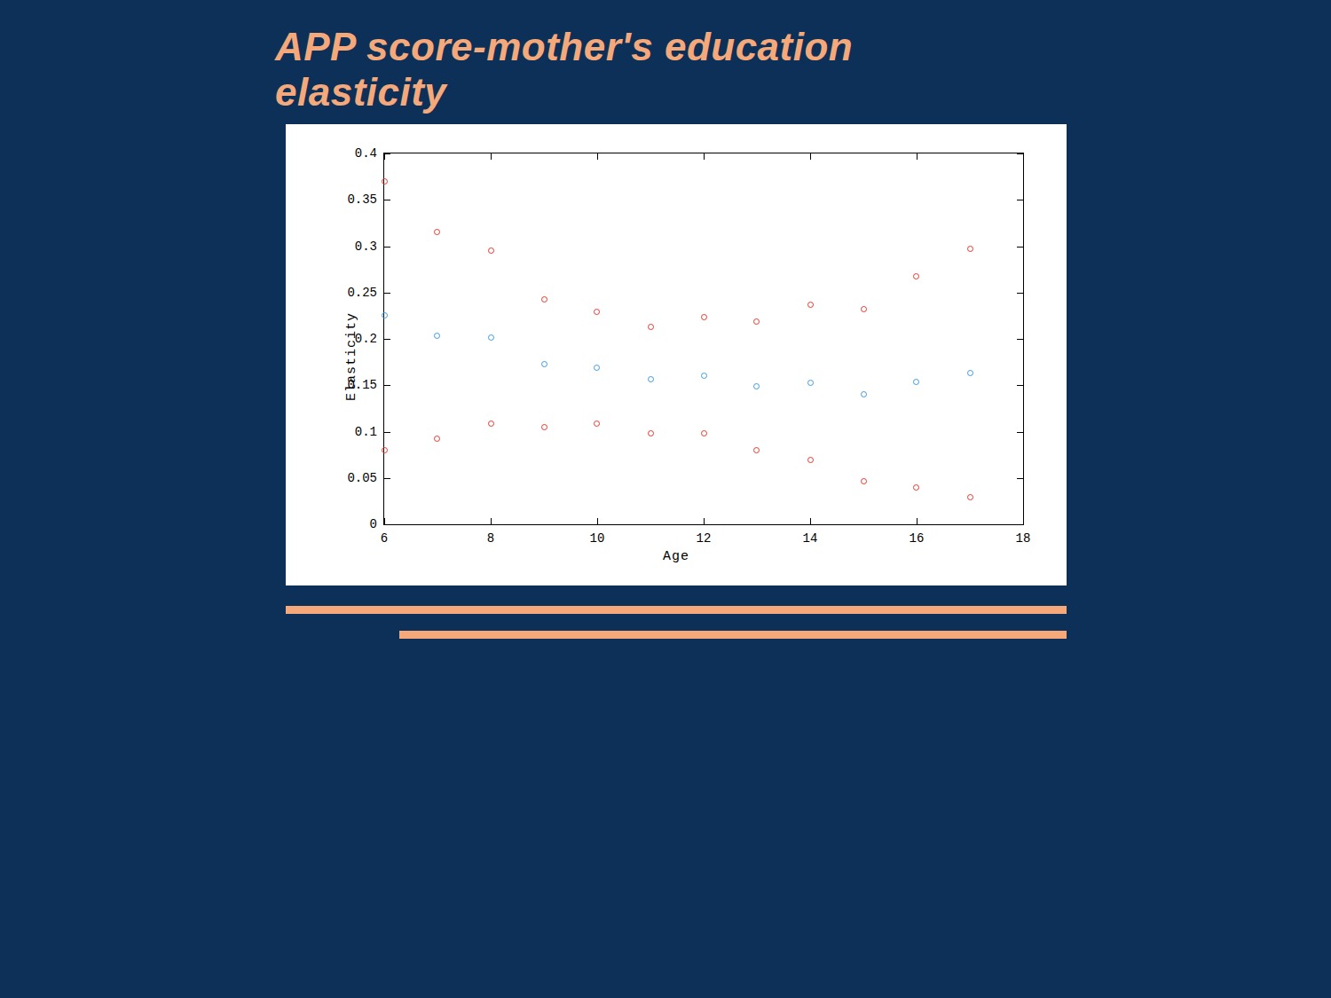APP score-mother's education
elasticity
Elasticity
Age
0
0.05
0.1
0.15
0.2
0.25
0.3
0.35
0.4
6
8
10
12
14
16
18